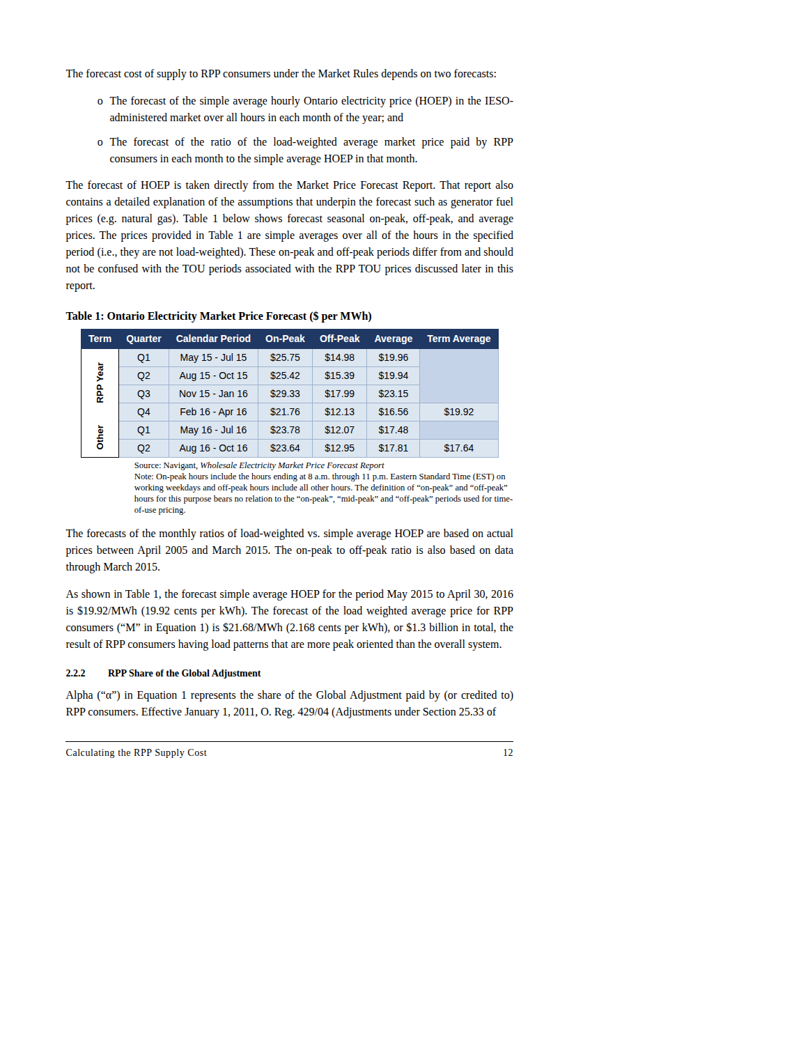The forecast cost of supply to RPP consumers under the Market Rules depends on two forecasts:
The forecast of the simple average hourly Ontario electricity price (HOEP) in the IESO-administered market over all hours in each month of the year; and
The forecast of the ratio of the load-weighted average market price paid by RPP consumers in each month to the simple average HOEP in that month.
The forecast of HOEP is taken directly from the Market Price Forecast Report. That report also contains a detailed explanation of the assumptions that underpin the forecast such as generator fuel prices (e.g. natural gas). Table 1 below shows forecast seasonal on-peak, off-peak, and average prices. The prices provided in Table 1 are simple averages over all of the hours in the specified period (i.e., they are not load-weighted). These on-peak and off-peak periods differ from and should not be confused with the TOU periods associated with the RPP TOU prices discussed later in this report.
Table 1: Ontario Electricity Market Price Forecast ($ per MWh)
| Term | Quarter | Calendar Period | On-Peak | Off-Peak | Average | Term Average |
| --- | --- | --- | --- | --- | --- | --- |
| RPP Year | Q1 | May 15 - Jul 15 | $25.75 | $14.98 | $19.96 | |
| Q2 | Aug 15 - Oct 15 | $25.42 | $15.39 | $19.94 |
| Q3 | Nov 15 - Jan 16 | $29.33 | $17.99 | $23.15 |
| Q4 | Feb 16 - Apr 16 | $21.76 | $12.13 | $16.56 | $19.92 |
| Other | Q1 | May 16 - Jul 16 | $23.78 | $12.07 | $17.48 | |
| Q2 | Aug 16 - Oct 16 | $23.64 | $12.95 | $17.81 | $17.64 |
Source: Navigant, Wholesale Electricity Market Price Forecast Report
Note: On-peak hours include the hours ending at 8 a.m. through 11 p.m. Eastern Standard Time (EST) on working weekdays and off-peak hours include all other hours. The definition of “on-peak” and “off-peak” hours for this purpose bears no relation to the “on-peak”, “mid-peak” and “off-peak” periods used for time-of-use pricing.
The forecasts of the monthly ratios of load-weighted vs. simple average HOEP are based on actual prices between April 2005 and March 2015. The on-peak to off-peak ratio is also based on data through March 2015.
As shown in Table 1, the forecast simple average HOEP for the period May 2015 to April 30, 2016 is $19.92/MWh (19.92 cents per kWh). The forecast of the load weighted average price for RPP consumers (“M” in Equation 1) is $21.68/MWh (2.168 cents per kWh), or $1.3 billion in total, the result of RPP consumers having load patterns that are more peak oriented than the overall system.
2.2.2 RPP Share of the Global Adjustment
Alpha (“α”) in Equation 1 represents the share of the Global Adjustment paid by (or credited to) RPP consumers. Effective January 1, 2011, O. Reg. 429/04 (Adjustments under Section 25.33 of
Calculating the RPP Supply Cost
12